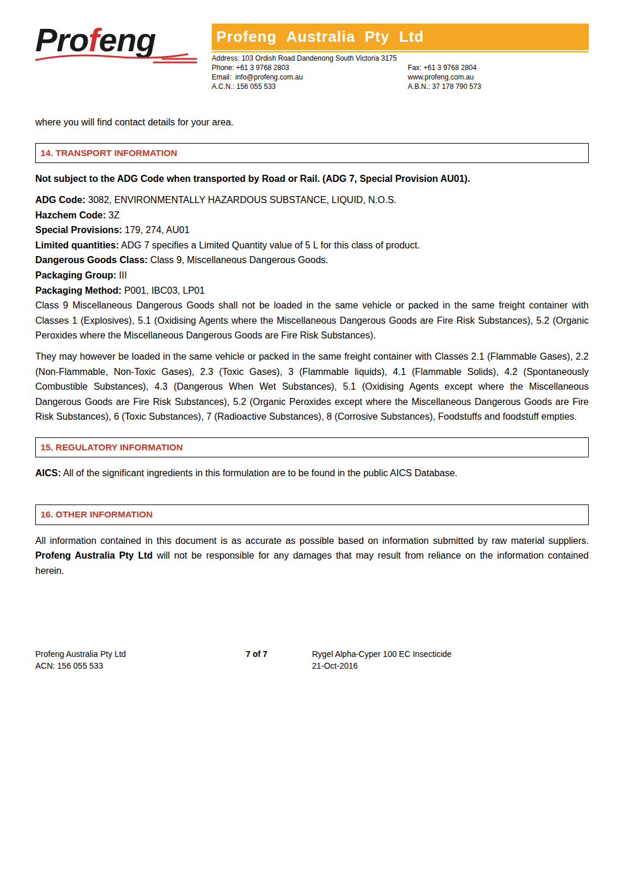Profeng
Profeng Australia Pty Ltd
| Address: 103 Ordish Road Dandenong South Victoria 3175 |
| Phone: +61 3 9768 2803 | Fax: +61 3 9768 2804 |
| Email: info@profeng.com.au | www.profeng.com.au |
| A.C.N.: 156 055 533 | A.B.N.: 37 178 790 573 |
where you will find contact details for your area.
14. TRANSPORT INFORMATION
Not subject to the ADG Code when transported by Road or Rail. (ADG 7, Special Provision AU01).
ADG Code: 3082, ENVIRONMENTALLY HAZARDOUS SUBSTANCE, LIQUID, N.O.S.
Hazchem Code: 3Z
Special Provisions: 179, 274, AU01
Limited quantities: ADG 7 specifies a Limited Quantity value of 5 L for this class of product.
Dangerous Goods Class: Class 9, Miscellaneous Dangerous Goods.
Packaging Group: III
Packaging Method: P001, IBC03, LP01
Class 9 Miscellaneous Dangerous Goods shall not be loaded in the same vehicle or packed in the same freight container with Classes 1 (Explosives), 5.1 (Oxidising Agents where the Miscellaneous Dangerous Goods are Fire Risk Substances), 5.2 (Organic Peroxides where the Miscellaneous Dangerous Goods are Fire Risk Substances).
They may however be loaded in the same vehicle or packed in the same freight container with Classes 2.1 (Flammable Gases), 2.2 (Non-Flammable, Non-Toxic Gases), 2.3 (Toxic Gases), 3 (Flammable liquids), 4.1 (Flammable Solids), 4.2 (Spontaneously Combustible Substances), 4.3 (Dangerous When Wet Substances), 5.1 (Oxidising Agents except where the Miscellaneous Dangerous Goods are Fire Risk Substances), 5.2 (Organic Peroxides except where the Miscellaneous Dangerous Goods are Fire Risk Substances), 6 (Toxic Substances), 7 (Radioactive Substances), 8 (Corrosive Substances), Foodstuffs and foodstuff empties.
15. REGULATORY INFORMATION
AICS: All of the significant ingredients in this formulation are to be found in the public AICS Database.
16. OTHER INFORMATION
All information contained in this document is as accurate as possible based on information submitted by raw material suppliers. Profeng Australia Pty Ltd will not be responsible for any damages that may result from reliance on the information contained herein.
| Profeng Australia Pty Ltd | 7 of 7 | Rygel Alpha-Cyper 100 EC Insecticide |
| ACN: 156 055 533 | | 21-Oct-2016 |